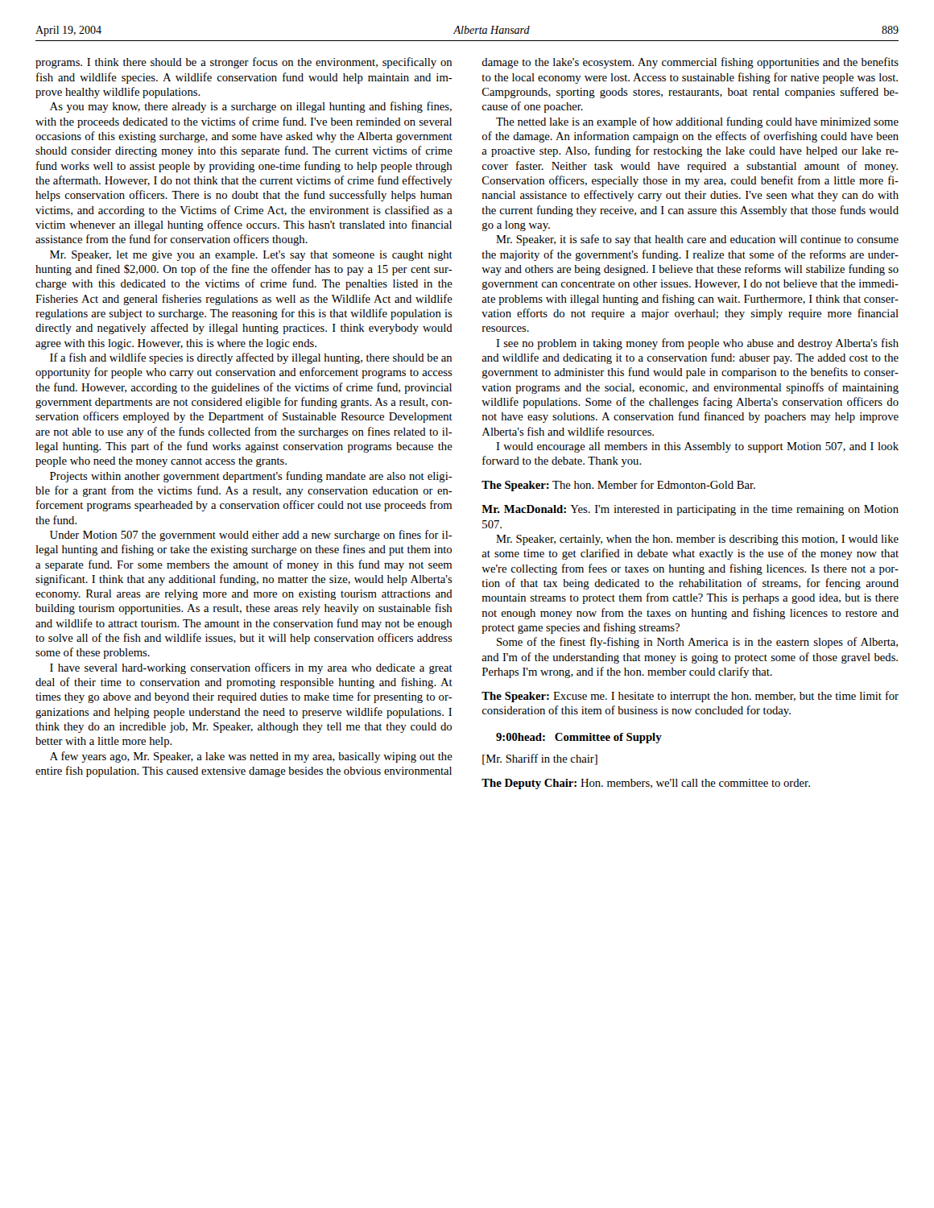April 19, 2004 Alberta Hansard 889
programs. I think there should be a stronger focus on the environment, specifically on fish and wildlife species. A wildlife conservation fund would help maintain and improve healthy wildlife populations.
As you may know, there already is a surcharge on illegal hunting and fishing fines, with the proceeds dedicated to the victims of crime fund. I've been reminded on several occasions of this existing surcharge, and some have asked why the Alberta government should consider directing money into this separate fund. The current victims of crime fund works well to assist people by providing one-time funding to help people through the aftermath. However, I do not think that the current victims of crime fund effectively helps conservation officers. There is no doubt that the fund successfully helps human victims, and according to the Victims of Crime Act, the environment is classified as a victim whenever an illegal hunting offence occurs. This hasn't translated into financial assistance from the fund for conservation officers though.
Mr. Speaker, let me give you an example. Let's say that someone is caught night hunting and fined $2,000. On top of the fine the offender has to pay a 15 per cent surcharge with this dedicated to the victims of crime fund. The penalties listed in the Fisheries Act and general fisheries regulations as well as the Wildlife Act and wildlife regulations are subject to surcharge. The reasoning for this is that wildlife population is directly and negatively affected by illegal hunting practices. I think everybody would agree with this logic. However, this is where the logic ends.
If a fish and wildlife species is directly affected by illegal hunting, there should be an opportunity for people who carry out conservation and enforcement programs to access the fund. However, according to the guidelines of the victims of crime fund, provincial government departments are not considered eligible for funding grants. As a result, conservation officers employed by the Department of Sustainable Resource Development are not able to use any of the funds collected from the surcharges on fines related to illegal hunting. This part of the fund works against conservation programs because the people who need the money cannot access the grants.
Projects within another government department's funding mandate are also not eligible for a grant from the victims fund. As a result, any conservation education or enforcement programs spearheaded by a conservation officer could not use proceeds from the fund.
Under Motion 507 the government would either add a new surcharge on fines for illegal hunting and fishing or take the existing surcharge on these fines and put them into a separate fund. For some members the amount of money in this fund may not seem significant. I think that any additional funding, no matter the size, would help Alberta's economy. Rural areas are relying more and more on existing tourism attractions and building tourism opportunities. As a result, these areas rely heavily on sustainable fish and wildlife to attract tourism. The amount in the conservation fund may not be enough to solve all of the fish and wildlife issues, but it will help conservation officers address some of these problems.
I have several hard-working conservation officers in my area who dedicate a great deal of their time to conservation and promoting responsible hunting and fishing. At times they go above and beyond their required duties to make time for presenting to organizations and helping people understand the need to preserve wildlife populations. I think they do an incredible job, Mr. Speaker, although they tell me that they could do better with a little more help.
A few years ago, Mr. Speaker, a lake was netted in my area, basically wiping out the entire fish population. This caused extensive damage besides the obvious environmental damage to the lake's ecosystem. Any commercial fishing opportunities and the benefits to the local economy were lost. Access to sustainable fishing for native people was lost. Campgrounds, sporting goods stores, restaurants, boat rental companies suffered because of one poacher.
The netted lake is an example of how additional funding could have minimized some of the damage. An information campaign on the effects of overfishing could have been a proactive step. Also, funding for restocking the lake could have helped our lake recover faster. Neither task would have required a substantial amount of money. Conservation officers, especially those in my area, could benefit from a little more financial assistance to effectively carry out their duties. I've seen what they can do with the current funding they receive, and I can assure this Assembly that those funds would go a long way.
Mr. Speaker, it is safe to say that health care and education will continue to consume the majority of the government's funding. I realize that some of the reforms are underway and others are being designed. I believe that these reforms will stabilize funding so government can concentrate on other issues. However, I do not believe that the immediate problems with illegal hunting and fishing can wait. Furthermore, I think that conservation efforts do not require a major overhaul; they simply require more financial resources.
I see no problem in taking money from people who abuse and destroy Alberta's fish and wildlife and dedicating it to a conservation fund: abuser pay. The added cost to the government to administer this fund would pale in comparison to the benefits to conservation programs and the social, economic, and environmental spinoffs of maintaining wildlife populations. Some of the challenges facing Alberta's conservation officers do not have easy solutions. A conservation fund financed by poachers may help improve Alberta's fish and wildlife resources.
I would encourage all members in this Assembly to support Motion 507, and I look forward to the debate. Thank you.
The Speaker: The hon. Member for Edmonton-Gold Bar.
Mr. MacDonald: Yes. I'm interested in participating in the time remaining on Motion 507.
Mr. Speaker, certainly, when the hon. member is describing this motion, I would like at some time to get clarified in debate what exactly is the use of the money now that we're collecting from fees or taxes on hunting and fishing licences. Is there not a portion of that tax being dedicated to the rehabilitation of streams, for fencing around mountain streams to protect them from cattle? This is perhaps a good idea, but is there not enough money now from the taxes on hunting and fishing licences to restore and protect game species and fishing streams?
Some of the finest fly-fishing in North America is in the eastern slopes of Alberta, and I'm of the understanding that money is going to protect some of those gravel beds. Perhaps I'm wrong, and if the hon. member could clarify that.
The Speaker: Excuse me. I hesitate to interrupt the hon. member, but the time limit for consideration of this item of business is now concluded for today.
9:00head: Committee of Supply
[Mr. Shariff in the chair]
The Deputy Chair: Hon. members, we'll call the committee to order.